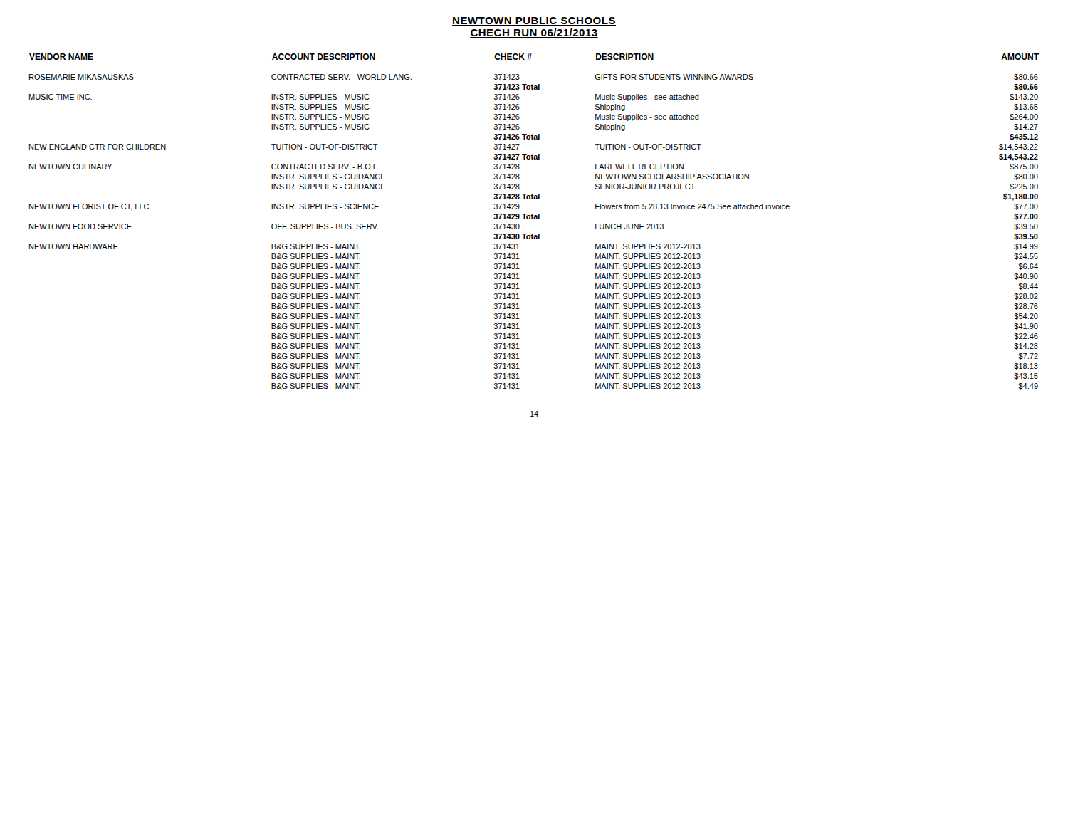NEWTOWN PUBLIC SCHOOLS
CHECH RUN 06/21/2013
| VENDOR NAME | ACCOUNT DESCRIPTION | CHECK # | DESCRIPTION | AMOUNT |
| --- | --- | --- | --- | --- |
| ROSEMARIE MIKASAUSKAS | CONTRACTED SERV. - WORLD LANG. | 371423 | GIFTS FOR STUDENTS WINNING AWARDS | $80.66 |
| | | 371423 Total | | $80.66 |
| MUSIC TIME INC. | INSTR. SUPPLIES - MUSIC | 371426 | Music Supplies - see attached | $143.20 |
| | INSTR. SUPPLIES - MUSIC | 371426 | Shipping | $13.65 |
| | INSTR. SUPPLIES - MUSIC | 371426 | Music Supplies - see attached | $264.00 |
| | INSTR. SUPPLIES - MUSIC | 371426 | Shipping | $14.27 |
| | | 371426 Total | | $435.12 |
| NEW ENGLAND CTR FOR CHILDREN | TUITION - OUT-OF-DISTRICT | 371427 | TUITION - OUT-OF-DISTRICT | $14,543.22 |
| | | 371427 Total | | $14,543.22 |
| NEWTOWN CULINARY | CONTRACTED SERV. - B.O.E. | 371428 | FAREWELL RECEPTION | $875.00 |
| | INSTR. SUPPLIES - GUIDANCE | 371428 | NEWTOWN SCHOLARSHIP ASSOCIATION | $80.00 |
| | INSTR. SUPPLIES - GUIDANCE | 371428 | SENIOR-JUNIOR PROJECT | $225.00 |
| | | 371428 Total | | $1,180.00 |
| NEWTOWN FLORIST OF CT, LLC | INSTR. SUPPLIES - SCIENCE | 371429 | Flowers from 5.28.13 Invoice 2475 See attached invoice | $77.00 |
| | | 371429 Total | | $77.00 |
| NEWTOWN FOOD SERVICE | OFF. SUPPLIES - BUS. SERV. | 371430 | LUNCH JUNE 2013 | $39.50 |
| | | 371430 Total | | $39.50 |
| NEWTOWN HARDWARE | B&G SUPPLIES - MAINT. | 371431 | MAINT. SUPPLIES 2012-2013 | $14.99 |
| | B&G SUPPLIES - MAINT. | 371431 | MAINT. SUPPLIES 2012-2013 | $24.55 |
| | B&G SUPPLIES - MAINT. | 371431 | MAINT. SUPPLIES 2012-2013 | $6.64 |
| | B&G SUPPLIES - MAINT. | 371431 | MAINT. SUPPLIES 2012-2013 | $40.90 |
| | B&G SUPPLIES - MAINT. | 371431 | MAINT. SUPPLIES 2012-2013 | $8.44 |
| | B&G SUPPLIES - MAINT. | 371431 | MAINT. SUPPLIES 2012-2013 | $28.02 |
| | B&G SUPPLIES - MAINT. | 371431 | MAINT. SUPPLIES 2012-2013 | $28.76 |
| | B&G SUPPLIES - MAINT. | 371431 | MAINT. SUPPLIES 2012-2013 | $54.20 |
| | B&G SUPPLIES - MAINT. | 371431 | MAINT. SUPPLIES 2012-2013 | $41.90 |
| | B&G SUPPLIES - MAINT. | 371431 | MAINT. SUPPLIES 2012-2013 | $22.46 |
| | B&G SUPPLIES - MAINT. | 371431 | MAINT. SUPPLIES 2012-2013 | $14.28 |
| | B&G SUPPLIES - MAINT. | 371431 | MAINT. SUPPLIES 2012-2013 | $7.72 |
| | B&G SUPPLIES - MAINT. | 371431 | MAINT. SUPPLIES 2012-2013 | $18.13 |
| | B&G SUPPLIES - MAINT. | 371431 | MAINT. SUPPLIES 2012-2013 | $43.15 |
| | B&G SUPPLIES - MAINT. | 371431 | MAINT. SUPPLIES 2012-2013 | $4.49 |
14